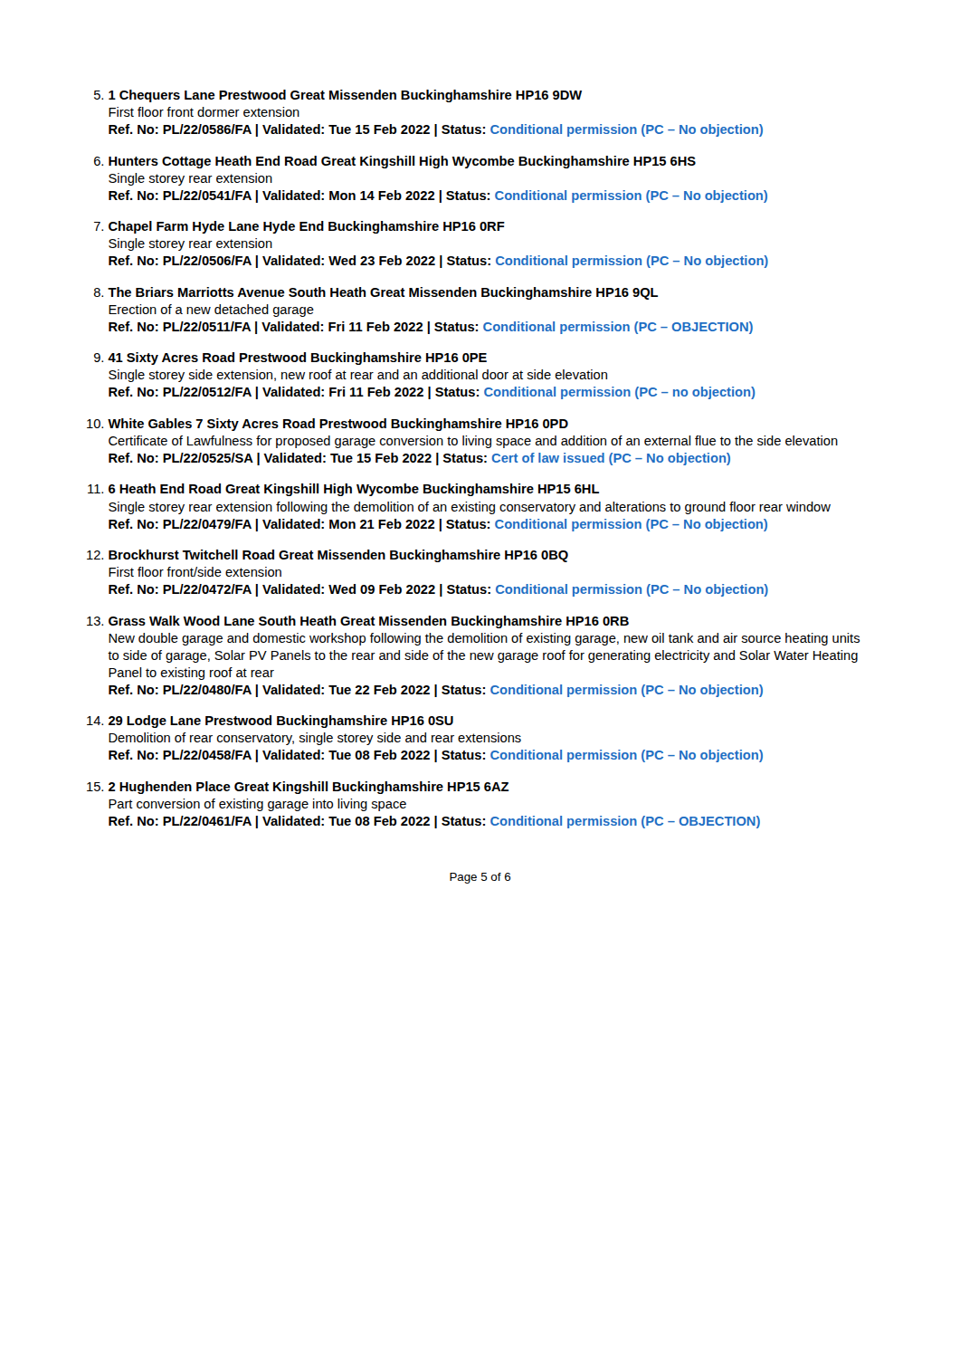1 Chequers Lane Prestwood Great Missenden Buckinghamshire HP16 9DW
First floor front dormer extension
Ref. No: PL/22/0586/FA | Validated: Tue 15 Feb 2022 | Status: Conditional permission (PC – No objection)
Hunters Cottage Heath End Road Great Kingshill High Wycombe Buckinghamshire HP15 6HS
Single storey rear extension
Ref. No: PL/22/0541/FA | Validated: Mon 14 Feb 2022 | Status: Conditional permission (PC – No objection)
Chapel Farm Hyde Lane Hyde End Buckinghamshire HP16 0RF
Single storey rear extension
Ref. No: PL/22/0506/FA | Validated: Wed 23 Feb 2022 | Status: Conditional permission (PC – No objection)
The Briars Marriotts Avenue South Heath Great Missenden Buckinghamshire HP16 9QL
Erection of a new detached garage
Ref. No: PL/22/0511/FA | Validated: Fri 11 Feb 2022 | Status: Conditional permission (PC – OBJECTION)
41 Sixty Acres Road Prestwood Buckinghamshire HP16 0PE
Single storey side extension, new roof at rear and an additional door at side elevation
Ref. No: PL/22/0512/FA | Validated: Fri 11 Feb 2022 | Status: Conditional permission (PC – no objection)
White Gables 7 Sixty Acres Road Prestwood Buckinghamshire HP16 0PD
Certificate of Lawfulness for proposed garage conversion to living space and addition of an external flue to the side elevation
Ref. No: PL/22/0525/SA | Validated: Tue 15 Feb 2022 | Status: Cert of law issued (PC – No objection)
6 Heath End Road Great Kingshill High Wycombe Buckinghamshire HP15 6HL
Single storey rear extension following the demolition of an existing conservatory and alterations to ground floor rear window
Ref. No: PL/22/0479/FA | Validated: Mon 21 Feb 2022 | Status: Conditional permission (PC – No objection)
Brockhurst Twitchell Road Great Missenden Buckinghamshire HP16 0BQ
First floor front/side extension
Ref. No: PL/22/0472/FA | Validated: Wed 09 Feb 2022 | Status: Conditional permission (PC – No objection)
Grass Walk Wood Lane South Heath Great Missenden Buckinghamshire HP16 0RB
New double garage and domestic workshop following the demolition of existing garage, new oil tank and air source heating units to side of garage, Solar PV Panels to the rear and side of the new garage roof for generating electricity and Solar Water Heating Panel to existing roof at rear
Ref. No: PL/22/0480/FA | Validated: Tue 22 Feb 2022 | Status: Conditional permission (PC – No objection)
29 Lodge Lane Prestwood Buckinghamshire HP16 0SU
Demolition of rear conservatory, single storey side and rear extensions
Ref. No: PL/22/0458/FA | Validated: Tue 08 Feb 2022 | Status: Conditional permission (PC – No objection)
2 Hughenden Place Great Kingshill Buckinghamshire HP15 6AZ
Part conversion of existing garage into living space
Ref. No: PL/22/0461/FA | Validated: Tue 08 Feb 2022 | Status: Conditional permission (PC – OBJECTION)
Page 5 of 6